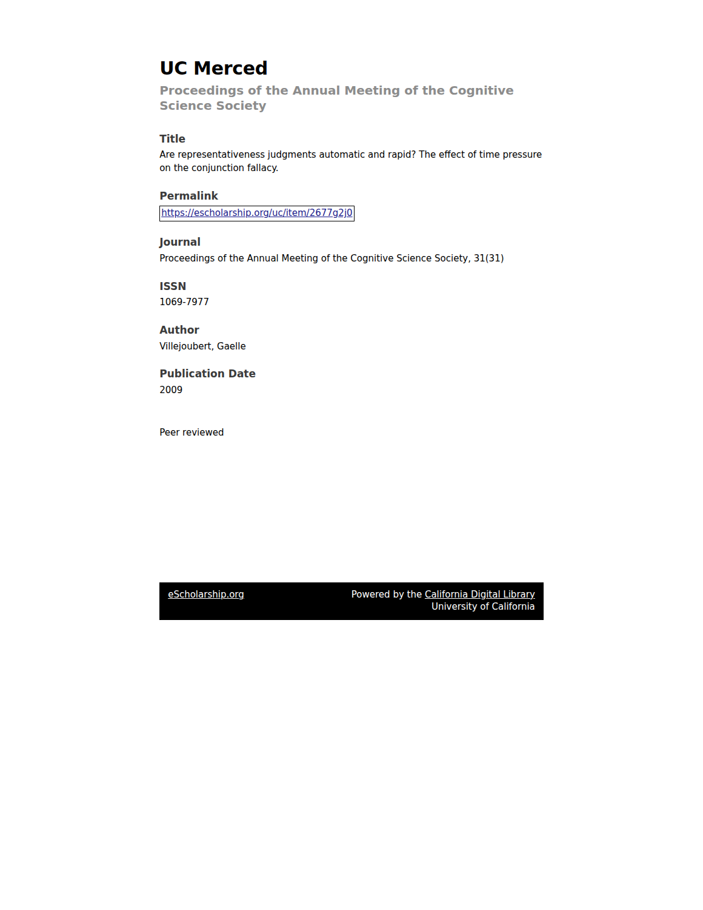UC Merced
Proceedings of the Annual Meeting of the Cognitive Science Society
Title
Are representativeness judgments automatic and rapid? The effect of time pressure on the conjunction fallacy.
Permalink
https://escholarship.org/uc/item/2677g2j0
Journal
Proceedings of the Annual Meeting of the Cognitive Science Society, 31(31)
ISSN
1069-7977
Author
Villejoubert, Gaelle
Publication Date
2009
Peer reviewed
eScholarship.org
Powered by the California Digital Library
University of California